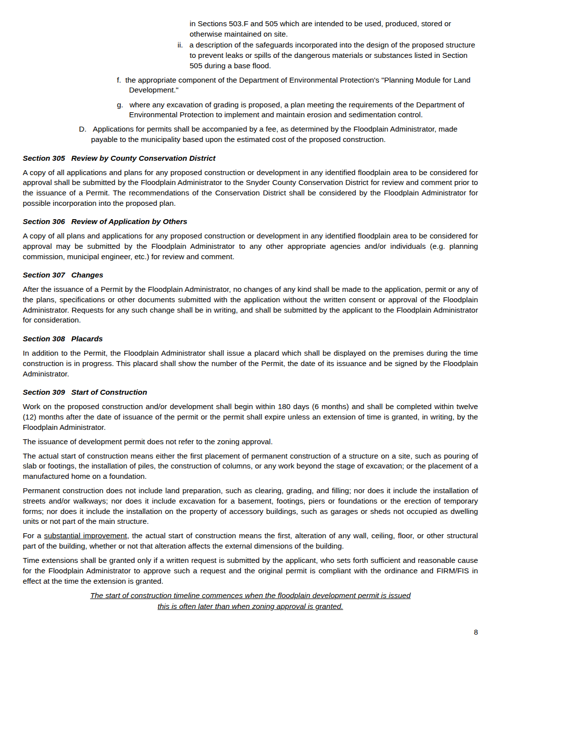in Sections 503.F and 505 which are intended to be used, produced, stored or otherwise maintained on site.
ii. a description of the safeguards incorporated into the design of the proposed structure to prevent leaks or spills of the dangerous materials or substances listed in Section 505 during a base flood.
f. the appropriate component of the Department of Environmental Protection's "Planning Module for Land Development."
g. where any excavation of grading is proposed, a plan meeting the requirements of the Department of Environmental Protection to implement and maintain erosion and sedimentation control.
D. Applications for permits shall be accompanied by a fee, as determined by the Floodplain Administrator, made payable to the municipality based upon the estimated cost of the proposed construction.
Section 305 Review by County Conservation District
A copy of all applications and plans for any proposed construction or development in any identified floodplain area to be considered for approval shall be submitted by the Floodplain Administrator to the Snyder County Conservation District for review and comment prior to the issuance of a Permit. The recommendations of the Conservation District shall be considered by the Floodplain Administrator for possible incorporation into the proposed plan.
Section 306 Review of Application by Others
A copy of all plans and applications for any proposed construction or development in any identified floodplain area to be considered for approval may be submitted by the Floodplain Administrator to any other appropriate agencies and/or individuals (e.g. planning commission, municipal engineer, etc.) for review and comment.
Section 307 Changes
After the issuance of a Permit by the Floodplain Administrator, no changes of any kind shall be made to the application, permit or any of the plans, specifications or other documents submitted with the application without the written consent or approval of the Floodplain Administrator. Requests for any such change shall be in writing, and shall be submitted by the applicant to the Floodplain Administrator for consideration.
Section 308 Placards
In addition to the Permit, the Floodplain Administrator shall issue a placard which shall be displayed on the premises during the time construction is in progress. This placard shall show the number of the Permit, the date of its issuance and be signed by the Floodplain Administrator.
Section 309 Start of Construction
Work on the proposed construction and/or development shall begin within 180 days (6 months) and shall be completed within twelve (12) months after the date of issuance of the permit or the permit shall expire unless an extension of time is granted, in writing, by the Floodplain Administrator.
The issuance of development permit does not refer to the zoning approval.
The actual start of construction means either the first placement of permanent construction of a structure on a site, such as pouring of slab or footings, the installation of piles, the construction of columns, or any work beyond the stage of excavation; or the placement of a manufactured home on a foundation.
Permanent construction does not include land preparation, such as clearing, grading, and filling; nor does it include the installation of streets and/or walkways; nor does it include excavation for a basement, footings, piers or foundations or the erection of temporary forms; nor does it include the installation on the property of accessory buildings, such as garages or sheds not occupied as dwelling units or not part of the main structure.
For a substantial improvement, the actual start of construction means the first, alteration of any wall, ceiling, floor, or other structural part of the building, whether or not that alteration affects the external dimensions of the building.
Time extensions shall be granted only if a written request is submitted by the applicant, who sets forth sufficient and reasonable cause for the Floodplain Administrator to approve such a request and the original permit is compliant with the ordinance and FIRM/FIS in effect at the time the extension is granted.
The start of construction timeline commences when the floodplain development permit is issued
this is often later than when zoning approval is granted.
8